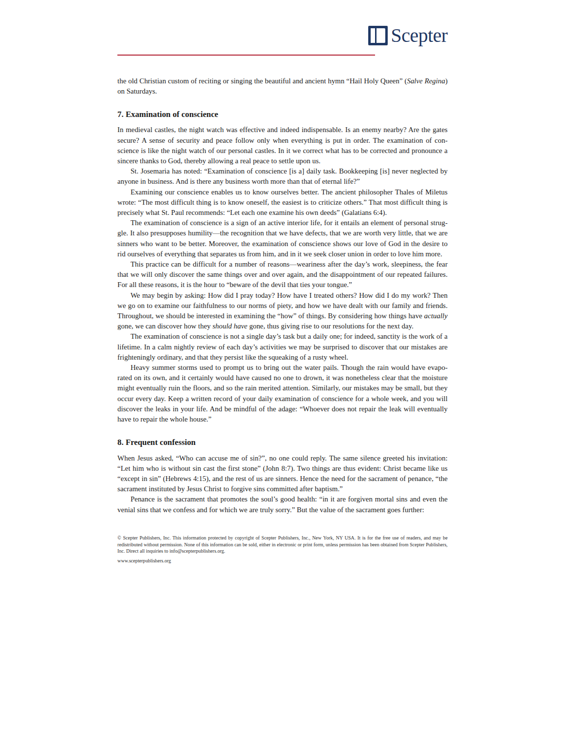Scepter
the old Christian custom of reciting or singing the beautiful and ancient hymn “Hail Holy Queen” (Salve Regina) on Saturdays.
7. Examination of conscience
In medieval castles, the night watch was effective and indeed indispensable. Is an enemy nearby? Are the gates secure? A sense of security and peace follow only when everything is put in order. The examination of conscience is like the night watch of our personal castles. In it we correct what has to be corrected and pronounce a sincere thanks to God, thereby allowing a real peace to settle upon us.
St. Josemaria has noted: “Examination of conscience [is a] daily task. Bookkeeping [is] never neglected by anyone in business. And is there any business worth more than that of eternal life?”
Examining our conscience enables us to know ourselves better. The ancient philosopher Thales of Miletus wrote: “The most difficult thing is to know oneself, the easiest is to criticize others.” That most difficult thing is precisely what St. Paul recommends: “Let each one examine his own deeds” (Galatians 6:4).
The examination of conscience is a sign of an active interior life, for it entails an element of personal struggle. It also presupposes humility—the recognition that we have defects, that we are worth very little, that we are sinners who want to be better. Moreover, the examination of conscience shows our love of God in the desire to rid ourselves of everything that separates us from him, and in it we seek closer union in order to love him more.
This practice can be difficult for a number of reasons—weariness after the day’s work, sleepiness, the fear that we will only discover the same things over and over again, and the disappointment of our repeated failures. For all these reasons, it is the hour to “beware of the devil that ties your tongue.”
We may begin by asking: How did I pray today? How have I treated others? How did I do my work? Then we go on to examine our faithfulness to our norms of piety, and how we have dealt with our family and friends. Throughout, we should be interested in examining the “how” of things. By considering how things have actually gone, we can discover how they should have gone, thus giving rise to our resolutions for the next day.
The examination of conscience is not a single day’s task but a daily one; for indeed, sanctity is the work of a lifetime. In a calm nightly review of each day’s activities we may be surprised to discover that our mistakes are frighteningly ordinary, and that they persist like the squeaking of a rusty wheel.
Heavy summer storms used to prompt us to bring out the water pails. Though the rain would have evaporated on its own, and it certainly would have caused no one to drown, it was nonetheless clear that the moisture might eventually ruin the floors, and so the rain merited attention. Similarly, our mistakes may be small, but they occur every day. Keep a written record of your daily examination of conscience for a whole week, and you will discover the leaks in your life. And be mindful of the adage: “Whoever does not repair the leak will eventually have to repair the whole house.”
8. Frequent confession
When Jesus asked, “Who can accuse me of sin?”, no one could reply. The same silence greeted his invitation: “Let him who is without sin cast the first stone” (John 8:7). Two things are thus evident: Christ became like us “except in sin” (Hebrews 4:15), and the rest of us are sinners. Hence the need for the sacrament of penance, “the sacrament instituted by Jesus Christ to forgive sins committed after baptism.”
Penance is the sacrament that promotes the soul’s good health: “in it are forgiven mortal sins and even the venial sins that we confess and for which we are truly sorry.” But the value of the sacrament goes further:
© Scepter Publishers, Inc. This information protected by copyright of Scepter Publishers, Inc., New York, NY USA. It is for the free use of readers, and may be redistributed without permission. None of this information can be sold, either in electronic or print form, unless permission has been obtained from Scepter Publishers, Inc. Direct all inquiries to info@scepterpublishers.org. www.scepterpublishers.org